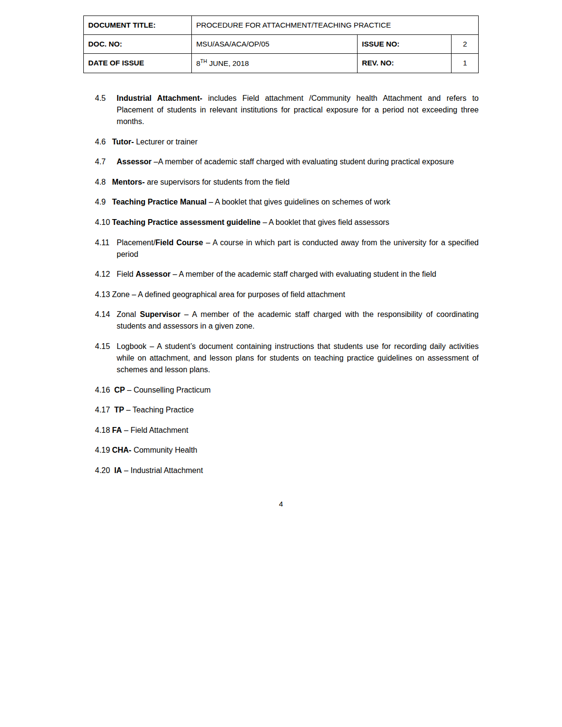| DOCUMENT TITLE: | PROCEDURE FOR ATTACHMENT/TEACHING PRACTICE |
| DOC. NO: | MSU/ASA/ACA/OP/05 | ISSUE NO: | 2 |
| DATE OF ISSUE | 8 TH JUNE, 2018 | REV. NO: | 1 |
4.5 Industrial Attachment- includes Field attachment /Community health Attachment and refers to Placement of students in relevant institutions for practical exposure for a period not exceeding three months.
4.6 Tutor- Lecturer or trainer
4.7 Assessor –A member of academic staff charged with evaluating student during practical exposure
4.8 Mentors- are supervisors for students from the field
4.9 Teaching Practice Manual – A booklet that gives guidelines on schemes of work
4.10 Teaching Practice assessment guideline – A booklet that gives field assessors
4.11 Placement/Field Course – A course in which part is conducted away from the university for a specified period
4.12 Field Assessor – A member of the academic staff charged with evaluating student in the field
4.13 Zone – A defined geographical area for purposes of field attachment
4.14 Zonal Supervisor – A member of the academic staff charged with the responsibility of coordinating students and assessors in a given zone.
4.15 Logbook – A student’s document containing instructions that students use for recording daily activities while on attachment, and lesson plans for students on teaching practice guidelines on assessment of schemes and lesson plans.
4.16 CP – Counselling Practicum
4.17 TP – Teaching Practice
4.18 FA – Field Attachment
4.19 CHA- Community Health
4.20 IA – Industrial Attachment
4